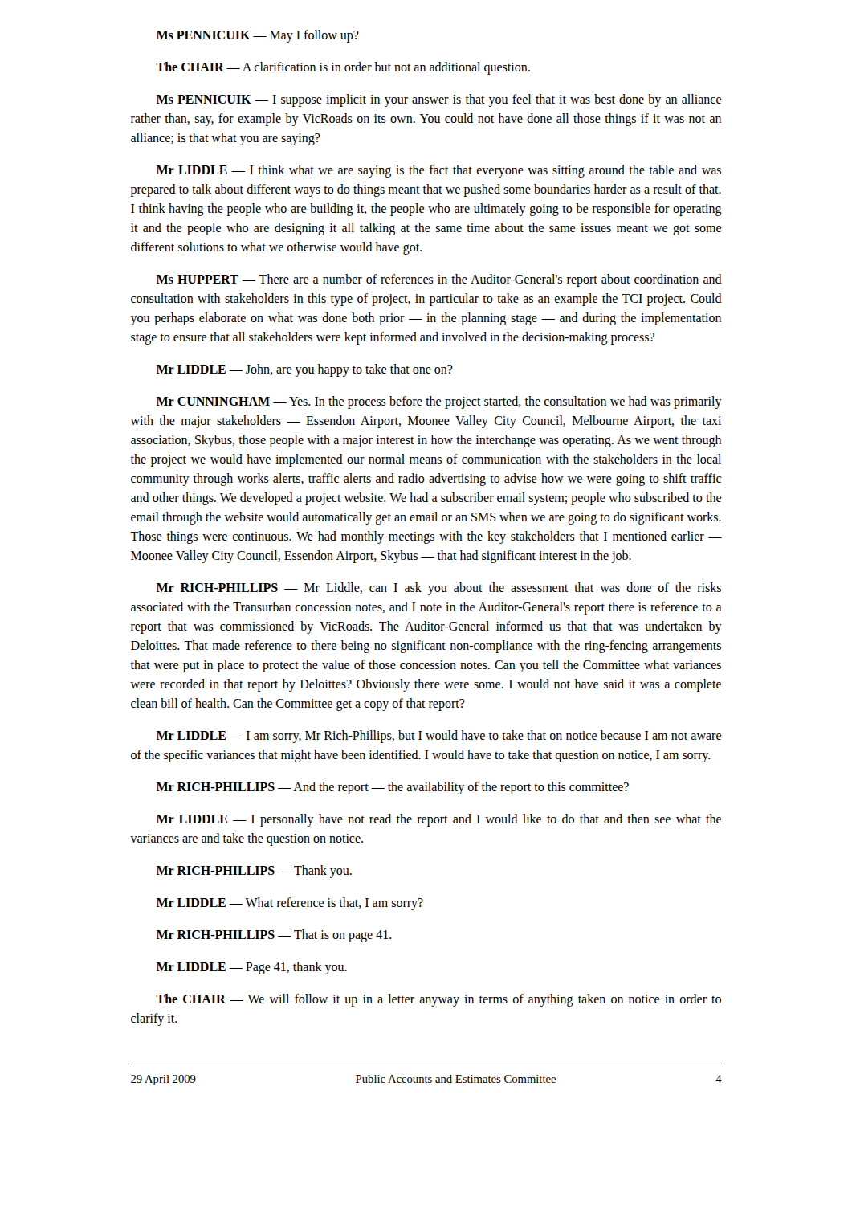Ms PENNICUIK — May I follow up?
The CHAIR — A clarification is in order but not an additional question.
Ms PENNICUIK — I suppose implicit in your answer is that you feel that it was best done by an alliance rather than, say, for example by VicRoads on its own. You could not have done all those things if it was not an alliance; is that what you are saying?
Mr LIDDLE — I think what we are saying is the fact that everyone was sitting around the table and was prepared to talk about different ways to do things meant that we pushed some boundaries harder as a result of that. I think having the people who are building it, the people who are ultimately going to be responsible for operating it and the people who are designing it all talking at the same time about the same issues meant we got some different solutions to what we otherwise would have got.
Ms HUPPERT — There are a number of references in the Auditor-General's report about coordination and consultation with stakeholders in this type of project, in particular to take as an example the TCI project. Could you perhaps elaborate on what was done both prior — in the planning stage — and during the implementation stage to ensure that all stakeholders were kept informed and involved in the decision-making process?
Mr LIDDLE — John, are you happy to take that one on?
Mr CUNNINGHAM — Yes. In the process before the project started, the consultation we had was primarily with the major stakeholders — Essendon Airport, Moonee Valley City Council, Melbourne Airport, the taxi association, Skybus, those people with a major interest in how the interchange was operating. As we went through the project we would have implemented our normal means of communication with the stakeholders in the local community through works alerts, traffic alerts and radio advertising to advise how we were going to shift traffic and other things. We developed a project website. We had a subscriber email system; people who subscribed to the email through the website would automatically get an email or an SMS when we are going to do significant works. Those things were continuous. We had monthly meetings with the key stakeholders that I mentioned earlier — Moonee Valley City Council, Essendon Airport, Skybus — that had significant interest in the job.
Mr RICH-PHILLIPS — Mr Liddle, can I ask you about the assessment that was done of the risks associated with the Transurban concession notes, and I note in the Auditor-General's report there is reference to a report that was commissioned by VicRoads. The Auditor-General informed us that that was undertaken by Deloittes. That made reference to there being no significant non-compliance with the ring-fencing arrangements that were put in place to protect the value of those concession notes. Can you tell the Committee what variances were recorded in that report by Deloittes? Obviously there were some. I would not have said it was a complete clean bill of health. Can the Committee get a copy of that report?
Mr LIDDLE — I am sorry, Mr Rich-Phillips, but I would have to take that on notice because I am not aware of the specific variances that might have been identified. I would have to take that question on notice, I am sorry.
Mr RICH-PHILLIPS — And the report — the availability of the report to this committee?
Mr LIDDLE — I personally have not read the report and I would like to do that and then see what the variances are and take the question on notice.
Mr RICH-PHILLIPS — Thank you.
Mr LIDDLE — What reference is that, I am sorry?
Mr RICH-PHILLIPS — That is on page 41.
Mr LIDDLE — Page 41, thank you.
The CHAIR — We will follow it up in a letter anyway in terms of anything taken on notice in order to clarify it.
29 April 2009 Public Accounts and Estimates Committee 4